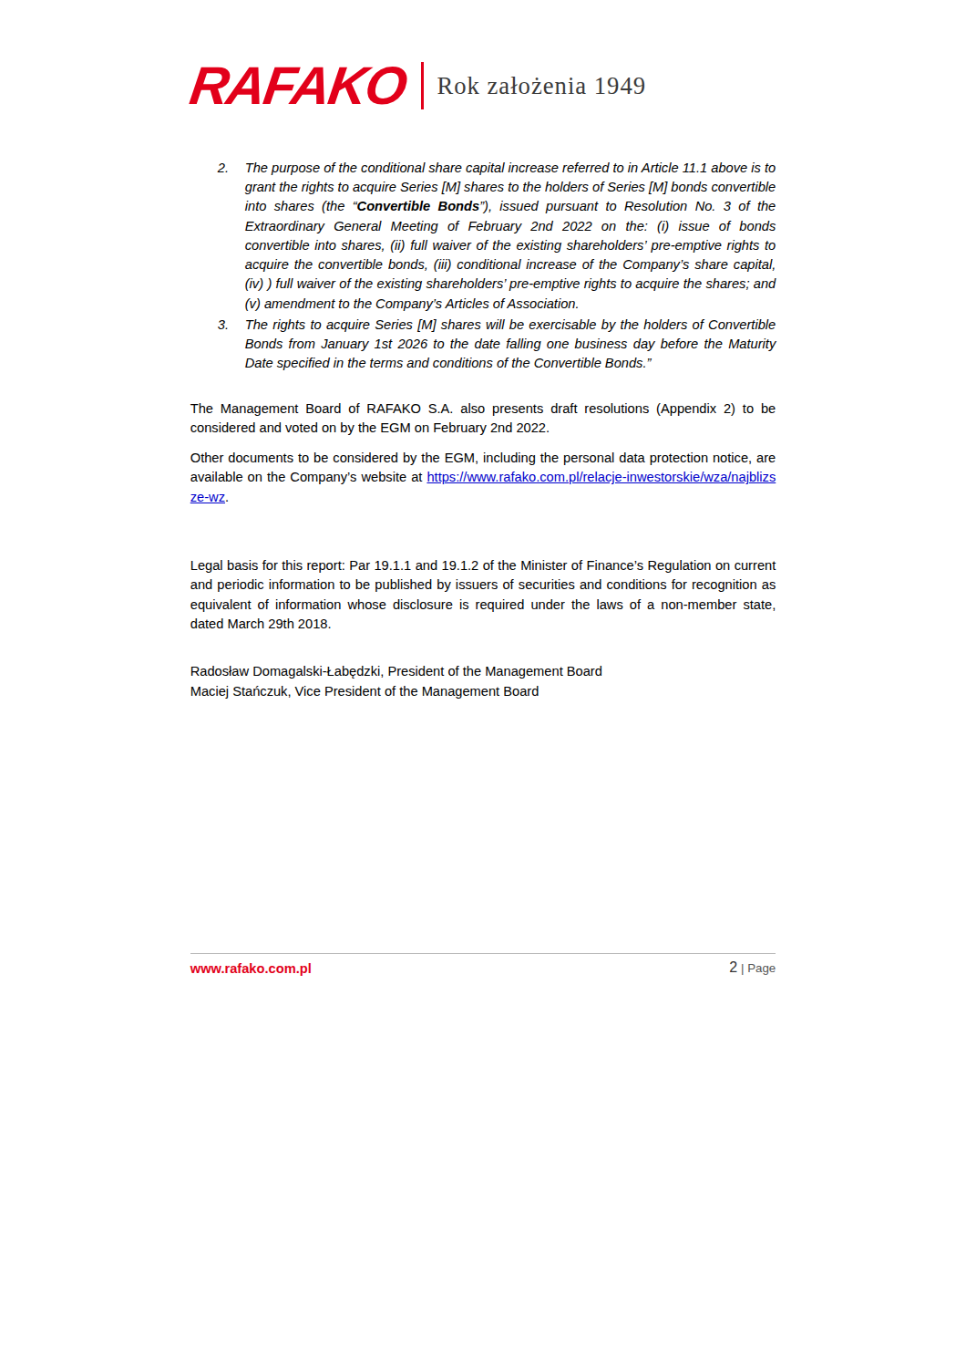RAFAKO
Rok założenia 1949
2. The purpose of the conditional share capital increase referred to in Article 11.1 above is to grant the rights to acquire Series [M] shares to the holders of Series [M] bonds convertible into shares (the “Convertible Bonds”), issued pursuant to Resolution No. 3 of the Extraordinary General Meeting of February 2nd 2022 on the: (i) issue of bonds convertible into shares, (ii) full waiver of the existing shareholders’ pre-emptive rights to acquire the convertible bonds, (iii) conditional increase of the Company’s share capital, (iv) ) full waiver of the existing shareholders’ pre-emptive rights to acquire the shares; and (v) amendment to the Company’s Articles of Association.
3. The rights to acquire Series [M] shares will be exercisable by the holders of Convertible Bonds from January 1st 2026 to the date falling one business day before the Maturity Date specified in the terms and conditions of the Convertible Bonds.”
The Management Board of RAFAKO S.A. also presents draft resolutions (Appendix 2) to be considered and voted on by the EGM on February 2nd 2022.
Other documents to be considered by the EGM, including the personal data protection notice, are available on the Company’s website at https://www.rafako.com.pl/relacje-inwestorskie/wza/najblizsze-wz.
Legal basis for this report: Par 19.1.1 and 19.1.2 of the Minister of Finance’s Regulation on current and periodic information to be published by issuers of securities and conditions for recognition as equivalent of information whose disclosure is required under the laws of a non-member state, dated March 29th 2018.
Radosław Domagalski-Łabędzki, President of the Management Board
Maciej Stańczuk, Vice President of the Management Board
www.rafako.com.pl
2 | Page